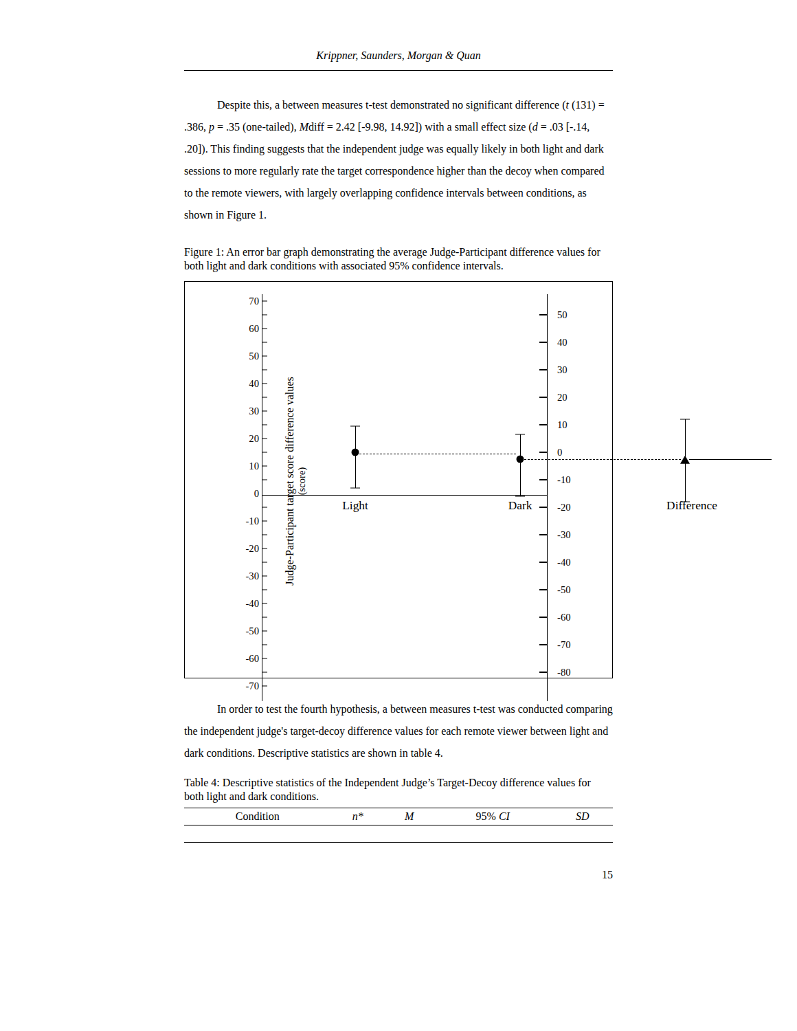Krippner, Saunders, Morgan & Quan
Despite this, a between measures t-test demonstrated no significant difference (t (131) = .386, p = .35 (one-tailed), Mdiff = 2.42 [-9.98, 14.92]) with a small effect size (d = .03 [-.14, .20]). This finding suggests that the independent judge was equally likely in both light and dark sessions to more regularly rate the target correspondence higher than the decoy when compared to the remote viewers, with largely overlapping confidence intervals between conditions, as shown in Figure 1.
Figure 1: An error bar graph demonstrating the average Judge-Participant difference values for both light and dark conditions with associated 95% confidence intervals.
Judge-Participant target score difference values(score)
70
60
50
40
30
20
10
0
-10
-20
-30
-40
-50
-60
-70
50
40
30
20
10
0
-10
-20
-30
-40
-50
-60
-70
-80
Light
Dark
Difference
In order to test the fourth hypothesis, a between measures t-test was conducted comparing the independent judge's target-decoy difference values for each remote viewer between light and dark conditions. Descriptive statistics are shown in table 4.
Table 4: Descriptive statistics of the Independent Judge’s Target-Decoy difference values for both light and dark conditions.
| Condition | n * | M | 95% CI | SD |
| --- | --- | --- | --- | --- |
15